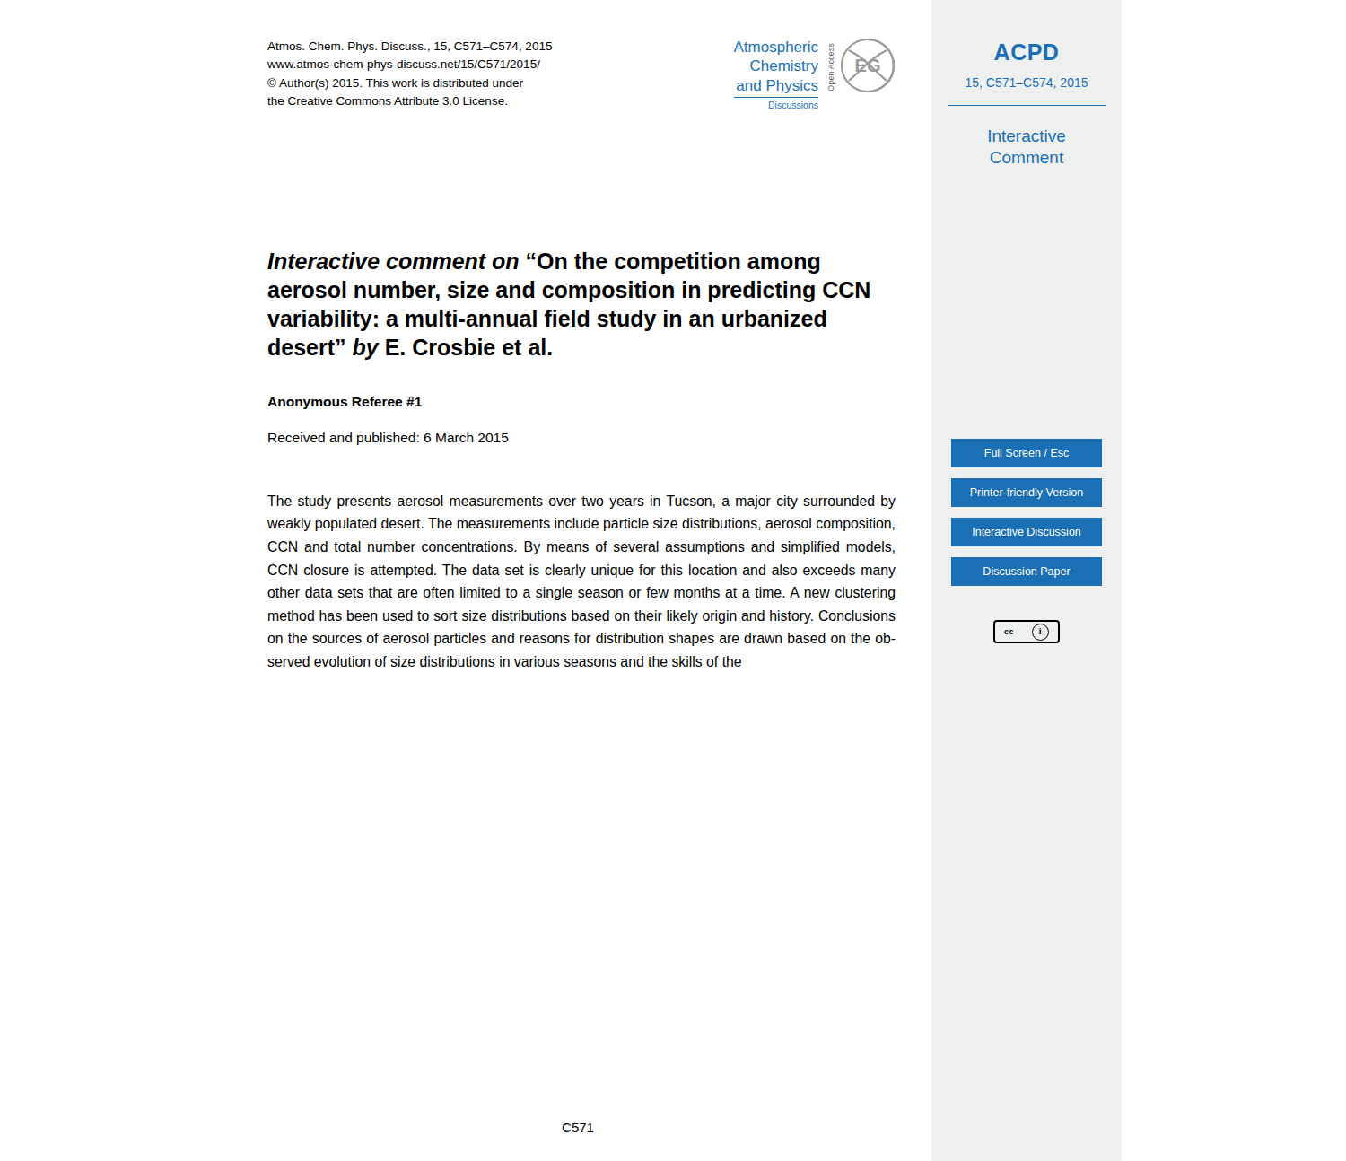ACPD
15, C571–C574, 2015
Interactive
Comment
Full Screen / Esc Printer-friendly Version Interactive Discussion Discussion Paper
cc i
Atmos. Chem. Phys. Discuss., 15, C571–C574, 2015
www.atmos-chem-phys-discuss.net/15/C571/2015/
© Author(s) 2015. This work is distributed under
the Creative Commons Attribute 3.0 License.
Open Access
Atmospheric Chemistry and Physics
Discussions
EG
Interactive comment on “On the competition among aerosol number, size and composition in predicting CCN variability: a multi-annual field study in an urbanized desert” by E. Crosbie et al.
Anonymous Referee #1
Received and published: 6 March 2015
The study presents aerosol measurements over two years in Tucson, a major city surrounded by weakly populated desert. The measurements include particle size distributions, aerosol composition, CCN and total number concentrations. By means of several assumptions and simplified models, CCN closure is attempted. The data set is clearly unique for this location and also exceeds many other data sets that are often limited to a single season or few months at a time. A new clustering method has been used to sort size distributions based on their likely origin and history. Conclusions on the sources of aerosol particles and reasons for distribution shapes are drawn based on the observed evolution of size distributions in various seasons and the skills of the
C571